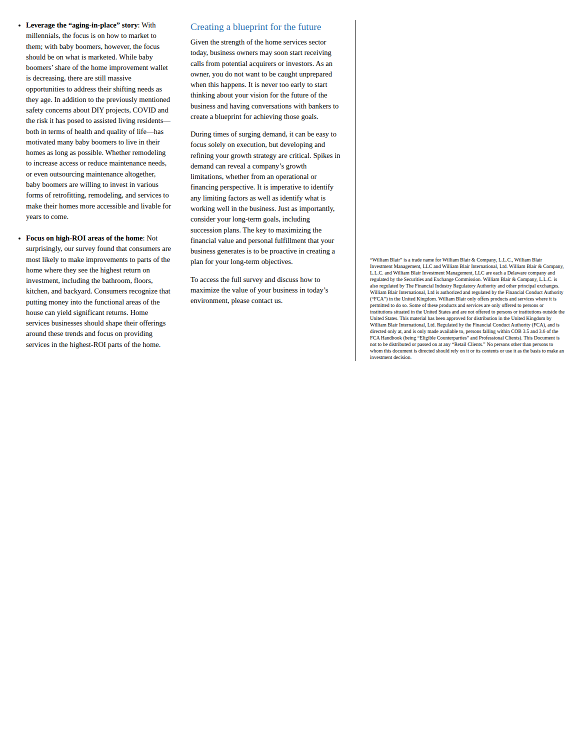Leverage the “aging-in-place” story: With millennials, the focus is on how to market to them; with baby boomers, however, the focus should be on what is marketed. While baby boomers’ share of the home improvement wallet is decreasing, there are still massive opportunities to address their shifting needs as they age. In addition to the previously mentioned safety concerns about DIY projects, COVID and the risk it has posed to assisted living residents—both in terms of health and quality of life—has motivated many baby boomers to live in their homes as long as possible. Whether remodeling to increase access or reduce maintenance needs, or even outsourcing maintenance altogether, baby boomers are willing to invest in various forms of retrofitting, remodeling, and services to make their homes more accessible and livable for years to come.
Focus on high-ROI areas of the home: Not surprisingly, our survey found that consumers are most likely to make improvements to parts of the home where they see the highest return on investment, including the bathroom, floors, kitchen, and backyard. Consumers recognize that putting money into the functional areas of the house can yield significant returns. Home services businesses should shape their offerings around these trends and focus on providing services in the highest-ROI parts of the home.
Creating a blueprint for the future
Given the strength of the home services sector today, business owners may soon start receiving calls from potential acquirers or investors. As an owner, you do not want to be caught unprepared when this happens. It is never too early to start thinking about your vision for the future of the business and having conversations with bankers to create a blueprint for achieving those goals.
During times of surging demand, it can be easy to focus solely on execution, but developing and refining your growth strategy are critical. Spikes in demand can reveal a company’s growth limitations, whether from an operational or financing perspective. It is imperative to identify any limiting factors as well as identify what is working well in the business. Just as importantly, consider your long-term goals, including succession plans. The key to maximizing the financial value and personal fulfillment that your business generates is to be proactive in creating a plan for your long-term objectives.
To access the full survey and discuss how to maximize the value of your business in today’s environment, please contact us.
“William Blair” is a trade name for William Blair & Company, L.L.C., William Blair Investment Management, LLC and William Blair International, Ltd. William Blair & Company, L.L.C. and William Blair Investment Management, LLC are each a Delaware company and regulated by the Securities and Exchange Commission. William Blair & Company, L.L.C. is also regulated by The Financial Industry Regulatory Authority and other principal exchanges. William Blair International, Ltd is authorized and regulated by the Financial Conduct Authority (“FCA”) in the United Kingdom. William Blair only offers products and services where it is permitted to do so. Some of these products and services are only offered to persons or institutions situated in the United States and are not offered to persons or institutions outside the United States. This material has been approved for distribution in the United Kingdom by William Blair International, Ltd. Regulated by the Financial Conduct Authority (FCA), and is directed only at, and is only made available to, persons falling within COB 3.5 and 3.6 of the FCA Handbook (being “Eligible Counterparties” and Professional Clients). This Document is not to be distributed or passed on at any “Retail Clients.” No persons other than persons to whom this document is directed should rely on it or its contents or use it as the basis to make an investment decision.